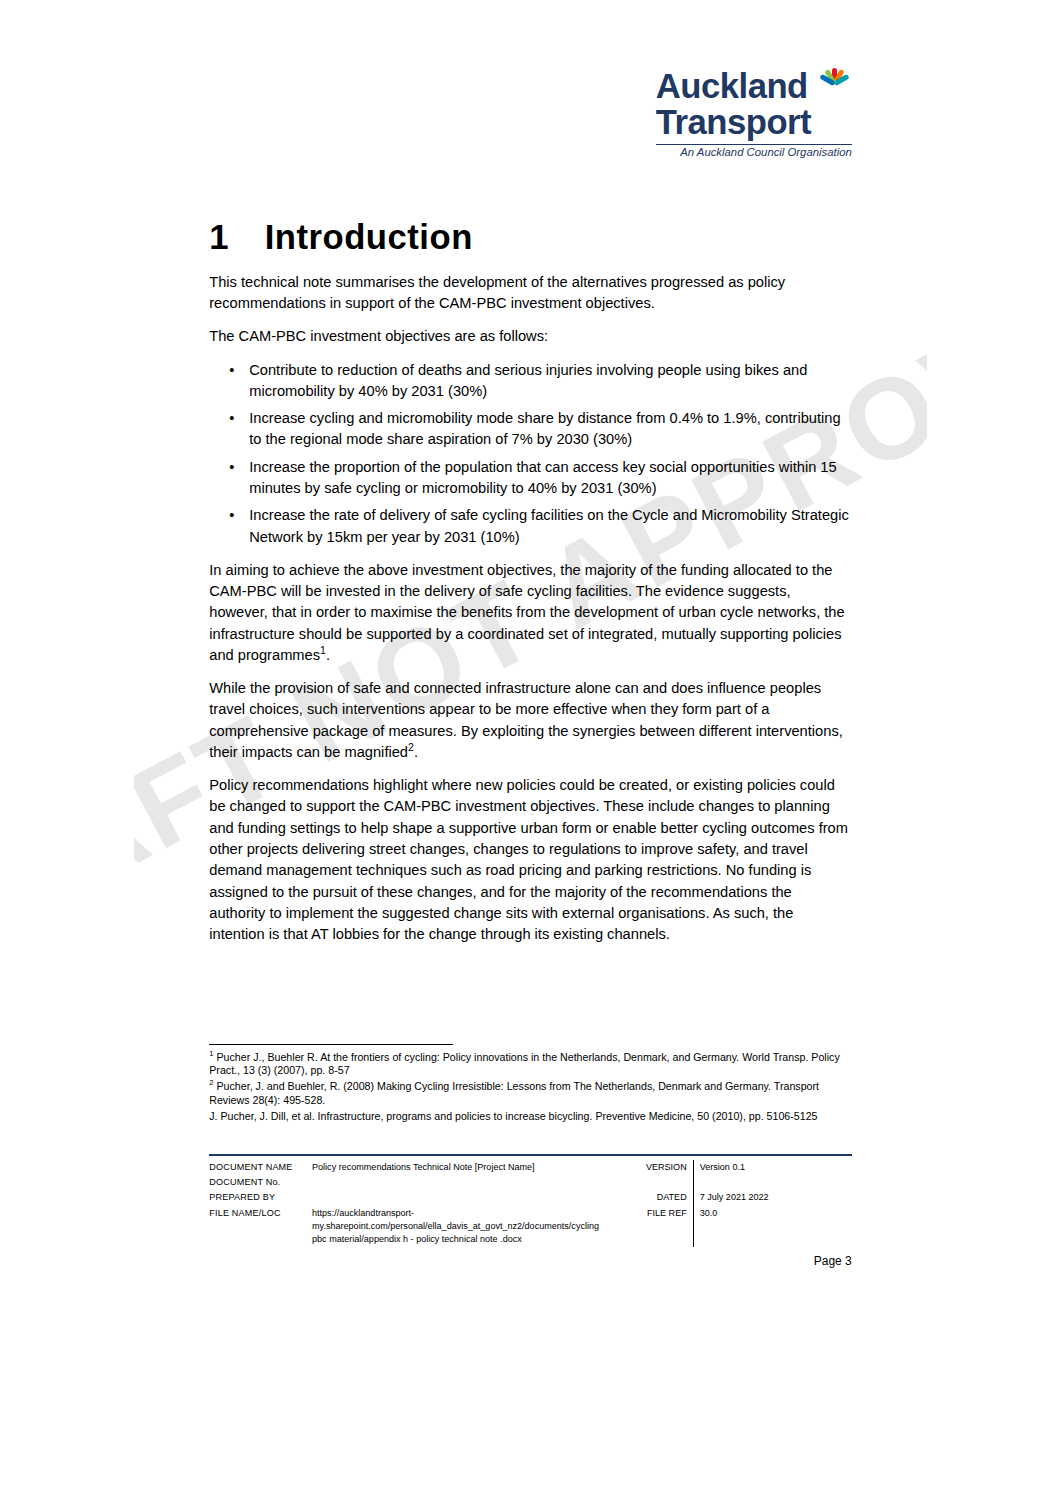DRAFT NOT APPROVED
Auckland
Transport
An Auckland Council Organisation
1 Introduction
This technical note summarises the development of the alternatives progressed as policy recommendations in support of the CAM-PBC investment objectives.
The CAM-PBC investment objectives are as follows:
Contribute to reduction of deaths and serious injuries involving people using bikes and micromobility by 40% by 2031 (30%)
Increase cycling and micromobility mode share by distance from 0.4% to 1.9%, contributing to the regional mode share aspiration of 7% by 2030 (30%)
Increase the proportion of the population that can access key social opportunities within 15 minutes by safe cycling or micromobility to 40% by 2031 (30%)
Increase the rate of delivery of safe cycling facilities on the Cycle and Micromobility Strategic Network by 15km per year by 2031 (10%)
In aiming to achieve the above investment objectives, the majority of the funding allocated to the CAM-PBC will be invested in the delivery of safe cycling facilities. The evidence suggests, however, that in order to maximise the benefits from the development of urban cycle networks, the infrastructure should be supported by a coordinated set of integrated, mutually supporting policies and programmes1.
While the provision of safe and connected infrastructure alone can and does influence peoples travel choices, such interventions appear to be more effective when they form part of a comprehensive package of measures. By exploiting the synergies between different interventions, their impacts can be magnified2.
Policy recommendations highlight where new policies could be created, or existing policies could be changed to support the CAM-PBC investment objectives. These include changes to planning and funding settings to help shape a supportive urban form or enable better cycling outcomes from other projects delivering street changes, changes to regulations to improve safety, and travel demand management techniques such as road pricing and parking restrictions. No funding is assigned to the pursuit of these changes, and for the majority of the recommendations the authority to implement the suggested change sits with external organisations. As such, the intention is that AT lobbies for the change through its existing channels.
1 Pucher J., Buehler R. At the frontiers of cycling: Policy innovations in the Netherlands, Denmark, and Germany. World Transp. Policy Pract., 13 (3) (2007), pp. 8-57
2 Pucher, J. and Buehler, R. (2008) Making Cycling Irresistible: Lessons from The Netherlands, Denmark and Germany. Transport Reviews 28(4): 495-528.
J. Pucher, J. Dill, et al. Infrastructure, programs and policies to increase bicycling. Preventive Medicine, 50 (2010), pp. 5106-5125
| DOCUMENT NAME | Policy recommendations Technical Note [Project Name] | VERSION | Version 0.1 |
| DOCUMENT No. | | | |
| PREPARED BY | | DATED | 7 July 2021 2022 |
| FILE NAME/LOC | https://aucklandtransport-my.sharepoint.com/personal/ella_davis_at_govt_nz2/documents/cycling pbc material/appendix h - policy technical note .docx | FILE REF | 30.0 |
Page 3